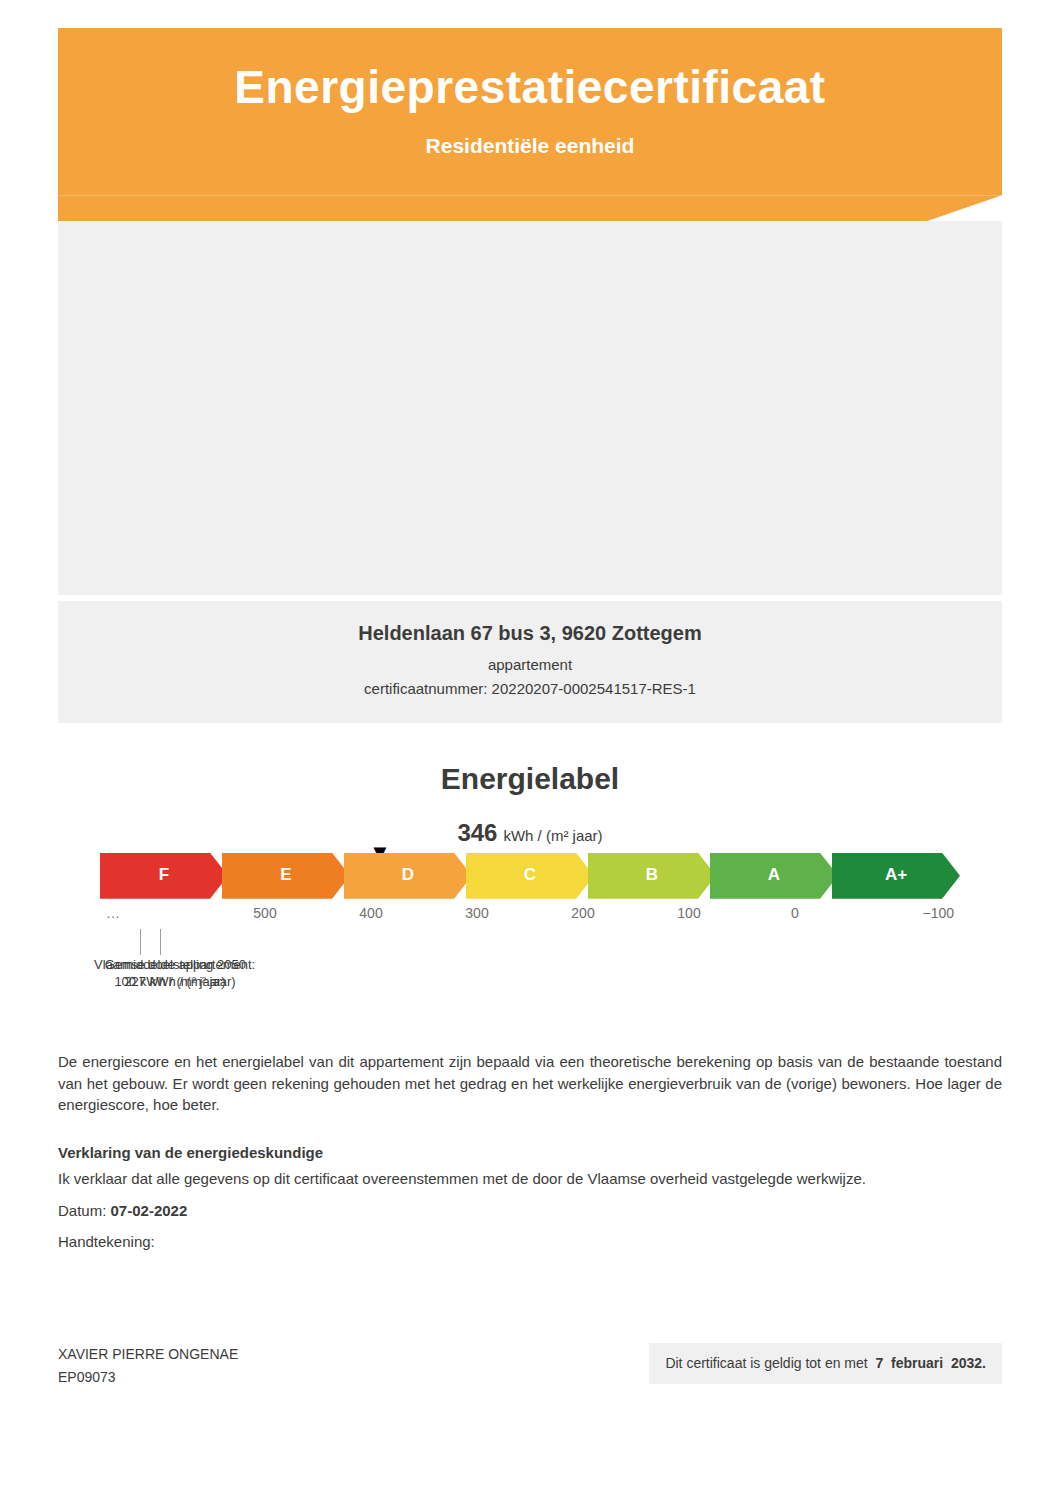Energieprestatiecertificaat
Residentiële eenheid
Heldenlaan 67 bus 3, 9620 Zottegem
appartement
certificaatnummer: 20220207-0002541517-RES-1
Energielabel
346kWh / (m² jaar)
▼
F
E
D
C
B
A
A+
… 500 400 300 200 100 0 −100
Gemiddelde appartement:
227 kWh / (m² jaar)
Vlaamse doelstelling 2050
100 kWh / (m² jaar)
De energiescore en het energielabel van dit appartement zijn bepaald via een theoretische berekening op basis van de bestaande toestand van het gebouw. Er wordt geen rekening gehouden met het gedrag en het werkelijke energieverbruik van de (vorige) bewoners. Hoe lager de energiescore, hoe beter.
Verklaring van de energiedeskundige
Ik verklaar dat alle gegevens op dit certificaat overeenstemmen met de door de Vlaamse overheid vastgelegde werkwijze.
Datum: 07-02-2022
Handtekening:
XAVIER PIERRE ONGENAE
EP09073
Dit certificaat is geldig tot en met 7 februari 2032.